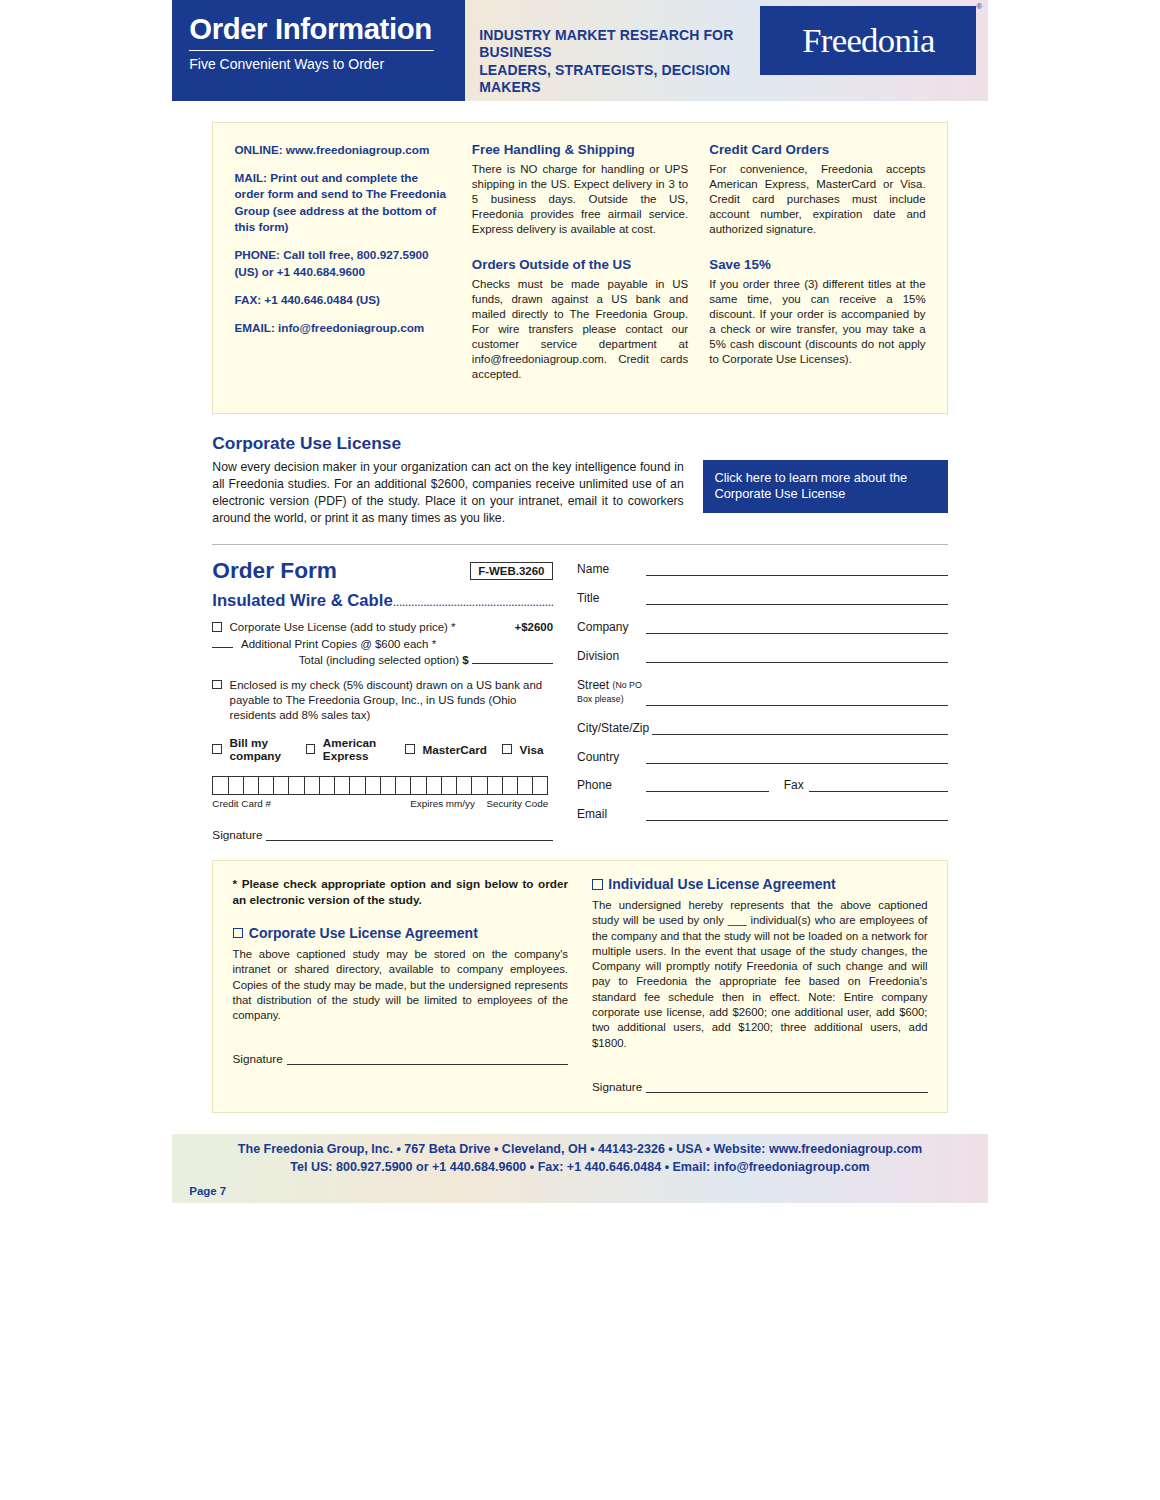®
Order Information
Five Convenient Ways to Order
INDUSTRY MARKET RESEARCH FOR BUSINESS
LEADERS, STRATEGISTS, DECISION MAKERS
Freedonia
ONLINE: www.freedoniagroup.com
MAIL: Print out and complete the order form and send to The Freedonia Group (see address at the bottom of this form)
PHONE: Call toll free, 800.927.5900 (US) or +1 440.684.9600
FAX: +1 440.646.0484 (US)
EMAIL: info@freedoniagroup.com
Free Handling & Shipping
There is NO charge for handling or UPS shipping in the US. Expect delivery in 3 to 5 business days. Outside the US, Freedonia provides free airmail service. Express delivery is available at cost.
Orders Outside of the US
Checks must be made payable in US funds, drawn against a US bank and mailed directly to The Freedonia Group. For wire transfers please contact our customer service department at info@freedoniagroup.com. Credit cards accepted.
Credit Card Orders
For convenience, Freedonia accepts American Express, MasterCard or Visa. Credit card purchases must include account number, expiration date and authorized signature.
Save 15%
If you order three (3) different titles at the same time, you can receive a 15% discount. If your order is accompanied by a check or wire transfer, you may take a 5% cash discount (discounts do not apply to Corporate Use Licenses).
Corporate Use License
Now every decision maker in your organization can act on the key intelligence found in all Freedonia studies. For an additional $2600, companies receive unlimited use of an electronic version (PDF) of the study. Place it on your intranet, email it to coworkers around the world, or print it as many times as you like.
Click here to learn more about the Corporate Use License
Order Form
F-WEB.3260
Insulated Wire & Cable.........................................................$5300
Corporate Use License (add to study price) * +$2600
Additional Print Copies @ $600 each *
Total (including selected option) $
Enclosed is my check (5% discount) drawn on a US bank and payable to The Freedonia Group, Inc., in US funds (Ohio residents add 8% sales tax)
Bill my company American Express MasterCard Visa
Credit Card # Expires mm/yy Security Code
Signature
Name
Title
Company
Division
Street (No PO Box please)
City/State/Zip
Country
Phone
Fax
Email
* Please check appropriate option and sign below to order an electronic version of the study.
Corporate Use License Agreement
The above captioned study may be stored on the company's intranet or shared directory, available to company employees. Copies of the study may be made, but the undersigned represents that distribution of the study will be limited to employees of the company.
Signature
Individual Use License Agreement
The undersigned hereby represents that the above captioned study will be used by only ___ individual(s) who are employees of the company and that the study will not be loaded on a network for multiple users. In the event that usage of the study changes, the Company will promptly notify Freedonia of such change and will pay to Freedonia the appropriate fee based on Freedonia's standard fee schedule then in effect. Note: Entire company corporate use license, add $2600; one additional user, add $600; two additional users, add $1200; three additional users, add $1800.
Signature
The Freedonia Group, Inc. • 767 Beta Drive • Cleveland, OH • 44143-2326 • USA • Website: www.freedoniagroup.com
Tel US: 800.927.5900 or +1 440.684.9600 • Fax: +1 440.646.0484 • Email: info@freedoniagroup.com
Page 7